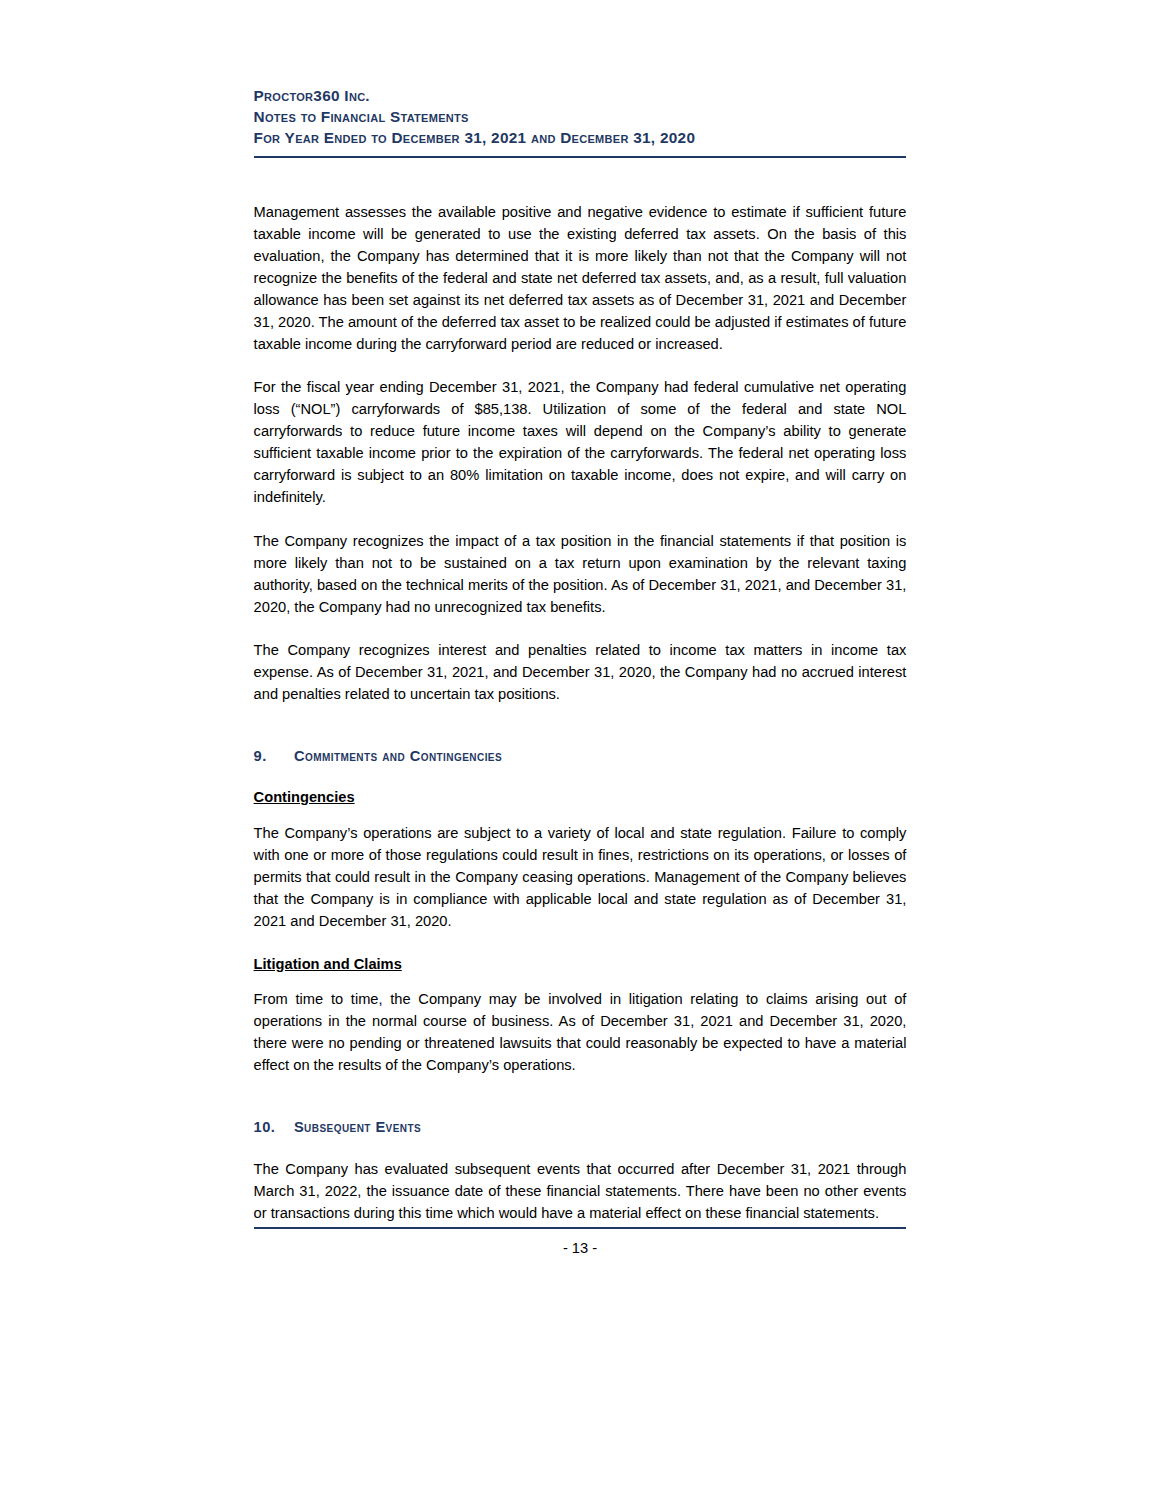Proctor360 Inc.
Notes to Financial Statements
For Year Ended to December 31, 2021 and December 31, 2020
Management assesses the available positive and negative evidence to estimate if sufficient future taxable income will be generated to use the existing deferred tax assets. On the basis of this evaluation, the Company has determined that it is more likely than not that the Company will not recognize the benefits of the federal and state net deferred tax assets, and, as a result, full valuation allowance has been set against its net deferred tax assets as of December 31, 2021 and December 31, 2020. The amount of the deferred tax asset to be realized could be adjusted if estimates of future taxable income during the carryforward period are reduced or increased.
For the fiscal year ending December 31, 2021, the Company had federal cumulative net operating loss (“NOL”) carryforwards of $85,138. Utilization of some of the federal and state NOL carryforwards to reduce future income taxes will depend on the Company’s ability to generate sufficient taxable income prior to the expiration of the carryforwards. The federal net operating loss carryforward is subject to an 80% limitation on taxable income, does not expire, and will carry on indefinitely.
The Company recognizes the impact of a tax position in the financial statements if that position is more likely than not to be sustained on a tax return upon examination by the relevant taxing authority, based on the technical merits of the position. As of December 31, 2021, and December 31, 2020, the Company had no unrecognized tax benefits.
The Company recognizes interest and penalties related to income tax matters in income tax expense. As of December 31, 2021, and December 31, 2020, the Company had no accrued interest and penalties related to uncertain tax positions.
9. Commitments and Contingencies
Contingencies
The Company’s operations are subject to a variety of local and state regulation. Failure to comply with one or more of those regulations could result in fines, restrictions on its operations, or losses of permits that could result in the Company ceasing operations. Management of the Company believes that the Company is in compliance with applicable local and state regulation as of December 31, 2021 and December 31, 2020.
Litigation and Claims
From time to time, the Company may be involved in litigation relating to claims arising out of operations in the normal course of business. As of December 31, 2021 and December 31, 2020, there were no pending or threatened lawsuits that could reasonably be expected to have a material effect on the results of the Company’s operations.
10. Subsequent Events
The Company has evaluated subsequent events that occurred after December 31, 2021 through March 31, 2022, the issuance date of these financial statements. There have been no other events or transactions during this time which would have a material effect on these financial statements.
- 13 -